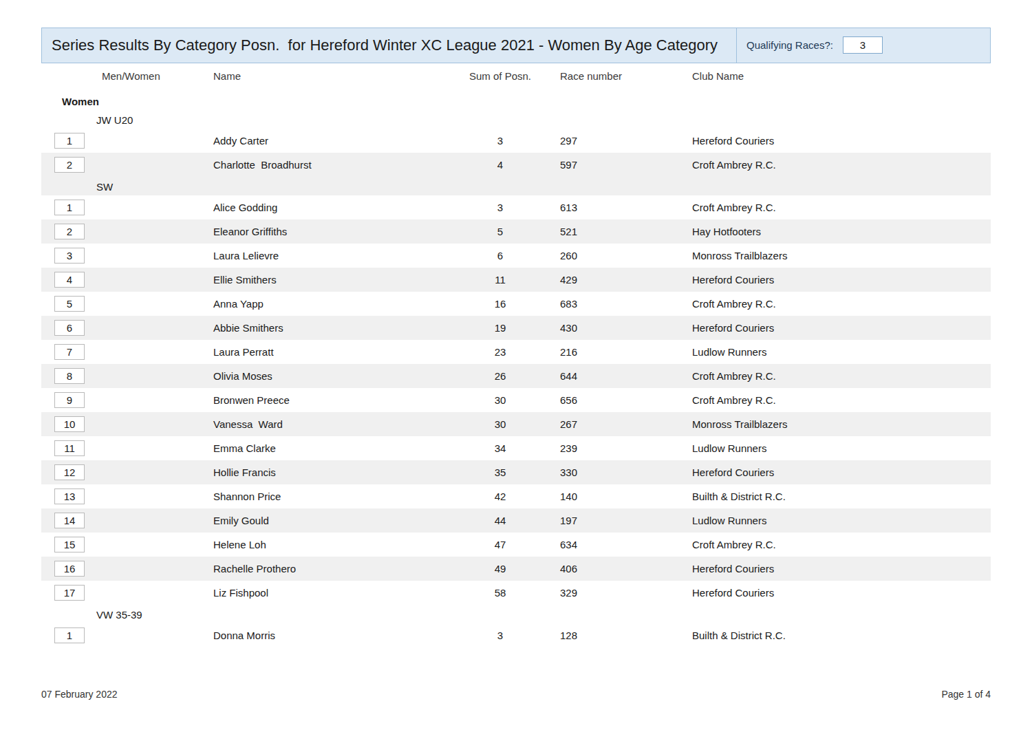Series Results By Category Posn. for Hereford Winter XC League 2021 - Women By Age Category
Qualifying Races?: 3
| | Men/Women | Name | Sum of Posn. | Race number | Club Name |
| --- | --- | --- | --- | --- | --- |
| Women |
| JW U20 |
| 1 | | Addy Carter | 3 | 297 | Hereford Couriers |
| 2 | | Charlotte Broadhurst | 4 | 597 | Croft Ambrey R.C. |
| SW |
| 1 | | Alice Godding | 3 | 613 | Croft Ambrey R.C. |
| 2 | | Eleanor Griffiths | 5 | 521 | Hay Hotfooters |
| 3 | | Laura Lelievre | 6 | 260 | Monross Trailblazers |
| 4 | | Ellie Smithers | 11 | 429 | Hereford Couriers |
| 5 | | Anna Yapp | 16 | 683 | Croft Ambrey R.C. |
| 6 | | Abbie Smithers | 19 | 430 | Hereford Couriers |
| 7 | | Laura Perratt | 23 | 216 | Ludlow Runners |
| 8 | | Olivia Moses | 26 | 644 | Croft Ambrey R.C. |
| 9 | | Bronwen Preece | 30 | 656 | Croft Ambrey R.C. |
| 10 | | Vanessa Ward | 30 | 267 | Monross Trailblazers |
| 11 | | Emma Clarke | 34 | 239 | Ludlow Runners |
| 12 | | Hollie Francis | 35 | 330 | Hereford Couriers |
| 13 | | Shannon Price | 42 | 140 | Builth & District R.C. |
| 14 | | Emily Gould | 44 | 197 | Ludlow Runners |
| 15 | | Helene Loh | 47 | 634 | Croft Ambrey R.C. |
| 16 | | Rachelle Prothero | 49 | 406 | Hereford Couriers |
| 17 | | Liz Fishpool | 58 | 329 | Hereford Couriers |
| VW 35-39 |
| 1 | | Donna Morris | 3 | 128 | Builth & District R.C. |
07 February 2022
Page 1 of 4